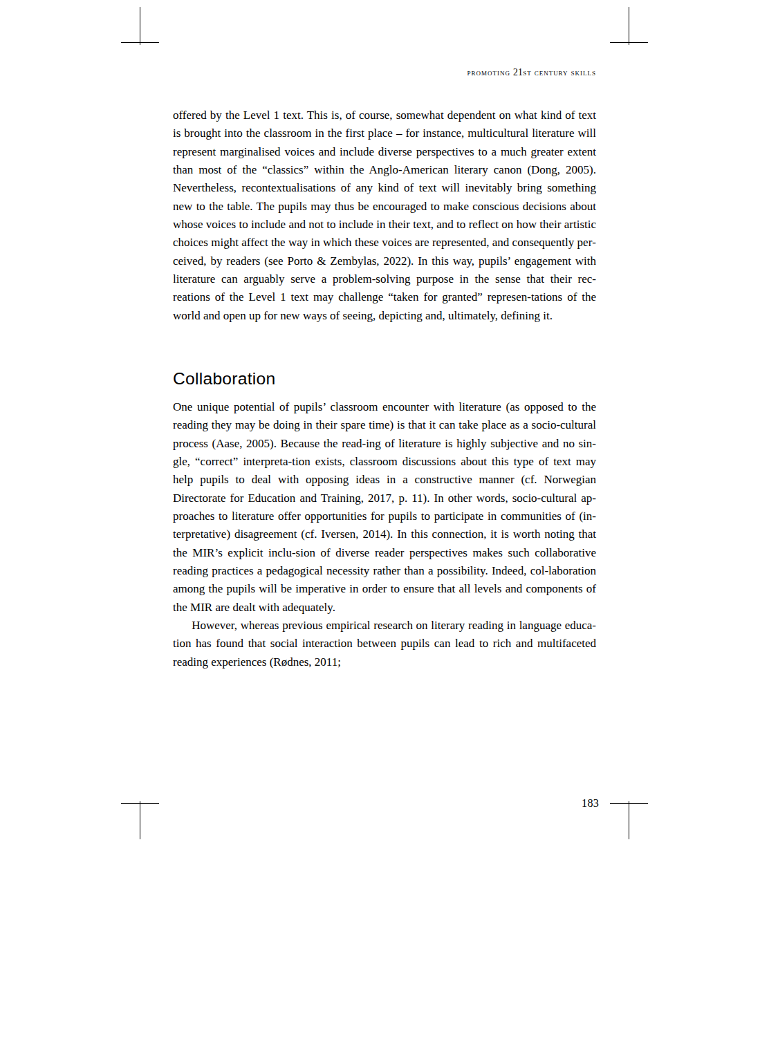promoting 21st century skills
offered by the Level 1 text. This is, of course, somewhat dependent on what kind of text is brought into the classroom in the first place – for instance, multicultural literature will represent marginalised voices and include diverse perspectives to a much greater extent than most of the “classics” within the Anglo-American literary canon (Dong, 2005). Nevertheless, recontextualisations of any kind of text will inevitably bring something new to the table. The pupils may thus be encouraged to make conscious decisions about whose voices to include and not to include in their text, and to reflect on how their artistic choices might affect the way in which these voices are represented, and consequently perceived, by readers (see Porto & Zembylas, 2022). In this way, pupils’ engagement with literature can arguably serve a problem-solving purpose in the sense that their rec-reations of the Level 1 text may challenge “taken for granted” represen-tations of the world and open up for new ways of seeing, depicting and, ultimately, defining it.
Collaboration
One unique potential of pupils’ classroom encounter with literature (as opposed to the reading they may be doing in their spare time) is that it can take place as a socio-cultural process (Aase, 2005). Because the read-ing of literature is highly subjective and no single, “correct” interpreta-tion exists, classroom discussions about this type of text may help pupils to deal with opposing ideas in a constructive manner (cf. Norwegian Directorate for Education and Training, 2017, p. 11). In other words, socio-cultural approaches to literature offer opportunities for pupils to participate in communities of (interpretative) disagreement (cf. Iversen, 2014). In this connection, it is worth noting that the MIR’s explicit inclu-sion of diverse reader perspectives makes such collaborative reading practices a pedagogical necessity rather than a possibility. Indeed, col-laboration among the pupils will be imperative in order to ensure that all levels and components of the MIR are dealt with adequately.
However, whereas previous empirical research on literary reading in language education has found that social interaction between pupils can lead to rich and multifaceted reading experiences (Rødnes, 2011;
183